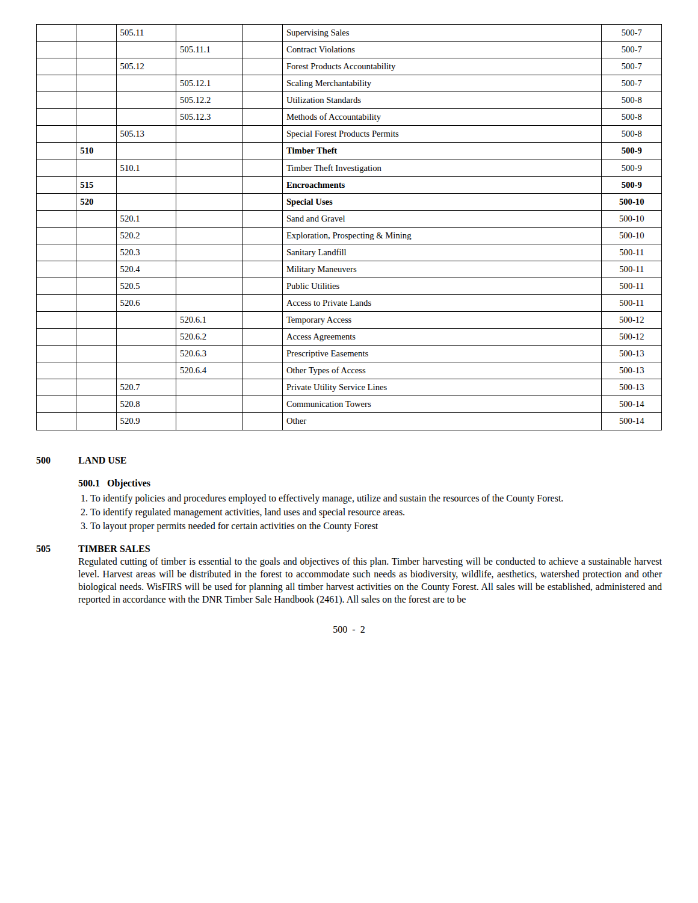| | | 505.11 | | | Supervising Sales | 500-7 |
| | | | 505.11.1 | | Contract Violations | 500-7 |
| | | 505.12 | | | Forest Products Accountability | 500-7 |
| | | | 505.12.1 | | Scaling Merchantability | 500-7 |
| | | | 505.12.2 | | Utilization Standards | 500-8 |
| | | | 505.12.3 | | Methods of Accountability | 500-8 |
| | | 505.13 | | | Special Forest Products Permits | 500-8 |
| | 510 | | | | Timber Theft | 500-9 |
| | | 510.1 | | | Timber Theft Investigation | 500-9 |
| | 515 | | | | Encroachments | 500-9 |
| | 520 | | | | Special Uses | 500-10 |
| | | 520.1 | | | Sand and Gravel | 500-10 |
| | | 520.2 | | | Exploration, Prospecting & Mining | 500-10 |
| | | 520.3 | | | Sanitary Landfill | 500-11 |
| | | 520.4 | | | Military Maneuvers | 500-11 |
| | | 520.5 | | | Public Utilities | 500-11 |
| | | 520.6 | | | Access to Private Lands | 500-11 |
| | | | 520.6.1 | | Temporary Access | 500-12 |
| | | | 520.6.2 | | Access Agreements | 500-12 |
| | | | 520.6.3 | | Prescriptive Easements | 500-13 |
| | | | 520.6.4 | | Other Types of Access | 500-13 |
| | | 520.7 | | | Private Utility Service Lines | 500-13 |
| | | 520.8 | | | Communication Towers | 500-14 |
| | | 520.9 | | | Other | 500-14 |
500 LAND USE
500.1 Objectives
To identify policies and procedures employed to effectively manage, utilize and sustain the resources of the County Forest.
To identify regulated management activities, land uses and special resource areas.
To layout proper permits needed for certain activities on the County Forest
505 TIMBER SALES
Regulated cutting of timber is essential to the goals and objectives of this plan. Timber harvesting will be conducted to achieve a sustainable harvest level. Harvest areas will be distributed in the forest to accommodate such needs as biodiversity, wildlife, aesthetics, watershed protection and other biological needs. WisFIRS will be used for planning all timber harvest activities on the County Forest. All sales will be established, administered and reported in accordance with the DNR Timber Sale Handbook (2461). All sales on the forest are to be
500 - 2